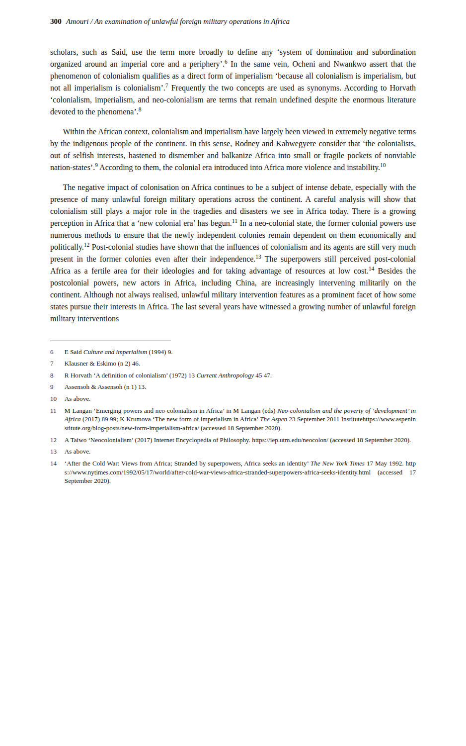300 Amouri / An examination of unlawful foreign military operations in Africa
scholars, such as Said, use the term more broadly to define any ‘system of domination and subordination organized around an imperial core and a periphery’.6 In the same vein, Ocheni and Nwankwo assert that the phenomenon of colonialism qualifies as a direct form of imperialism ‘because all colonialism is imperialism, but not all imperialism is colonialism’.7 Frequently the two concepts are used as synonyms. According to Horvath ‘colonialism, imperialism, and neo-colonialism are terms that remain undefined despite the enormous literature devoted to the phenomena’.8
Within the African context, colonialism and imperialism have largely been viewed in extremely negative terms by the indigenous people of the continent. In this sense, Rodney and Kabwegyere consider that ‘the colonialists, out of selfish interests, hastened to dismember and balkanize Africa into small or fragile pockets of nonviable nation-states’.9 According to them, the colonial era introduced into Africa more violence and instability.10
The negative impact of colonisation on Africa continues to be a subject of intense debate, especially with the presence of many unlawful foreign military operations across the continent. A careful analysis will show that colonialism still plays a major role in the tragedies and disasters we see in Africa today. There is a growing perception in Africa that a ‘new colonial era’ has begun.11 In a neo-colonial state, the former colonial powers use numerous methods to ensure that the newly independent colonies remain dependent on them economically and politically.12 Post-colonial studies have shown that the influences of colonialism and its agents are still very much present in the former colonies even after their independence.13 The superpowers still perceived post-colonial Africa as a fertile area for their ideologies and for taking advantage of resources at low cost.14 Besides the postcolonial powers, new actors in Africa, including China, are increasingly intervening militarily on the continent. Although not always realised, unlawful military intervention features as a prominent facet of how some states pursue their interests in Africa. The last several years have witnessed a growing number of unlawful foreign military interventions
6 E Said Culture and imperialism (1994) 9.
7 Klausner & Eskimo (n 2) 46.
8 R Horvath ‘A definition of colonialism’ (1972) 13 Current Anthropology 45 47.
9 Assensoh & Assensoh (n 1) 13.
10 As above.
11 M Langan ‘Emerging powers and neo-colonialism in Africa’ in M Langan (eds) Neo-colonialism and the poverty of ‘development’ in Africa (2017) 89 99; K Krumova ‘The new form of imperialism in Africa’ The Aspen 23 September 2011 Institutehttps://www.aspeninstitute.org/blog-posts/new-form-imperialism-africa/ (accessed 18 September 2020).
12 A Taiwo ‘Neocolonialism’ (2017) Internet Encyclopedia of Philosophy. https://iep.utm.edu/neocolon/ (accessed 18 September 2020).
13 As above.
14‘After the Cold War: Views from Africa; Stranded by superpowers, Africa seeks an identity’ The New York Times 17 May 1992. https://www.nytimes.com/1992/05/17/world/after-cold-war-views-africa-stranded-superpowers-africa-seeks-identity.html (accessed 17 September 2020).